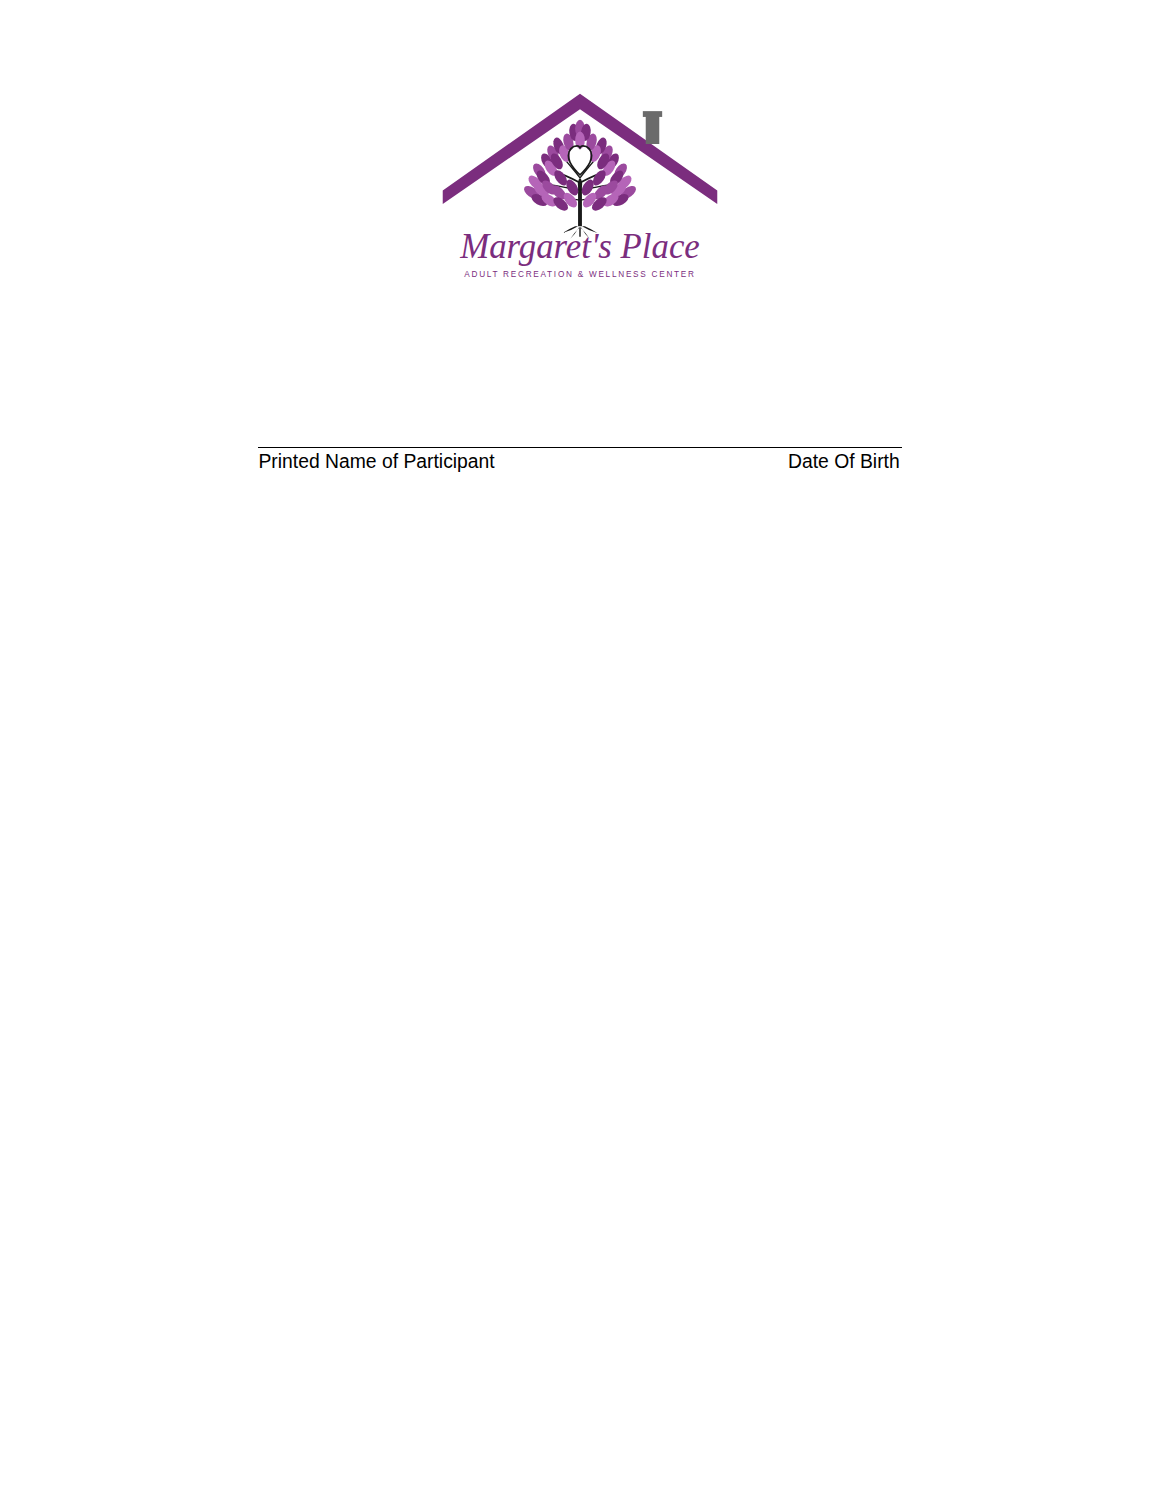Margaret's Place ADULT RECREATION & WELLNESS CENTER
Printed Name of Participant Date Of Birth